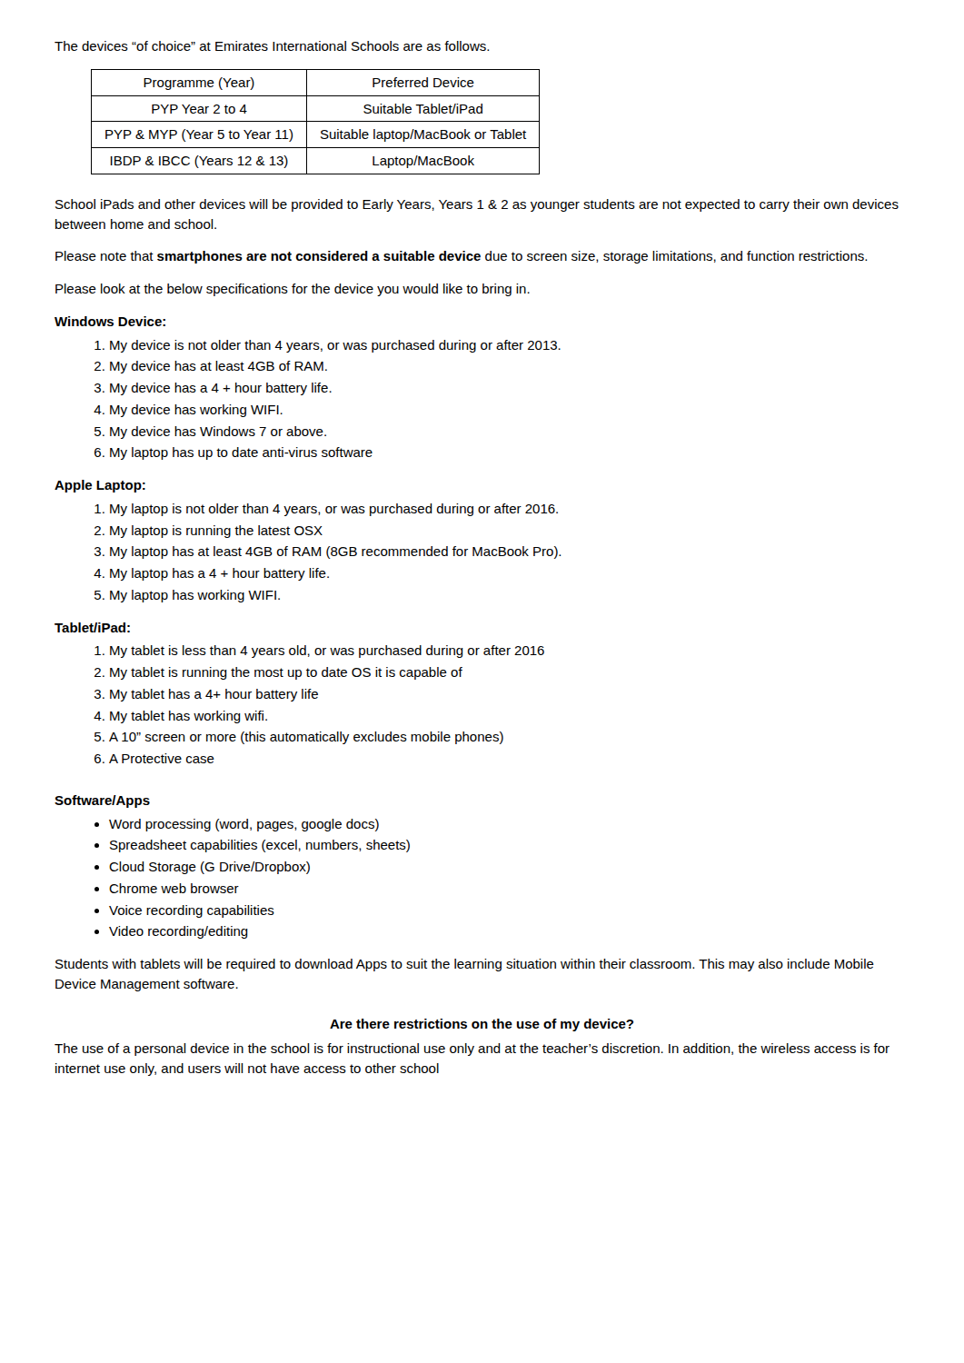The devices “of choice” at Emirates International Schools are as follows.
| Programme (Year) | Preferred Device |
| PYP Year 2 to 4 | Suitable Tablet/iPad |
| PYP & MYP (Year 5 to Year 11) | Suitable laptop/MacBook or Tablet |
| IBDP & IBCC (Years 12 & 13) | Laptop/MacBook |
School iPads and other devices will be provided to Early Years, Years 1 & 2 as younger students are not expected to carry their own devices between home and school.
Please note that smartphones are not considered a suitable device due to screen size, storage limitations, and function restrictions.
Please look at the below specifications for the device you would like to bring in.
Windows Device:
My device is not older than 4 years, or was purchased during or after 2013.
My device has at least 4GB of RAM.
My device has a 4 + hour battery life.
My device has working WIFI.
My device has Windows 7 or above.
My laptop has up to date anti-virus software
Apple Laptop:
My laptop is not older than 4 years, or was purchased during or after 2016.
My laptop is running the latest OSX
My laptop has at least 4GB of RAM (8GB recommended for MacBook Pro).
My laptop has a 4 + hour battery life.
My laptop has working WIFI.
Tablet/iPad:
My tablet is less than 4 years old, or was purchased during or after 2016
My tablet is running the most up to date OS it is capable of
My tablet has a 4+ hour battery life
My tablet has working wifi.
A 10” screen or more (this automatically excludes mobile phones)
A Protective case
Software/Apps
Word processing (word, pages, google docs)
Spreadsheet capabilities (excel, numbers, sheets)
Cloud Storage (G Drive/Dropbox)
Chrome web browser
Voice recording capabilities
Video recording/editing
Students with tablets will be required to download Apps to suit the learning situation within their classroom. This may also include Mobile Device Management software.
Are there restrictions on the use of my device?
The use of a personal device in the school is for instructional use only and at the teacher’s discretion. In addition, the wireless access is for internet use only, and users will not have access to other school